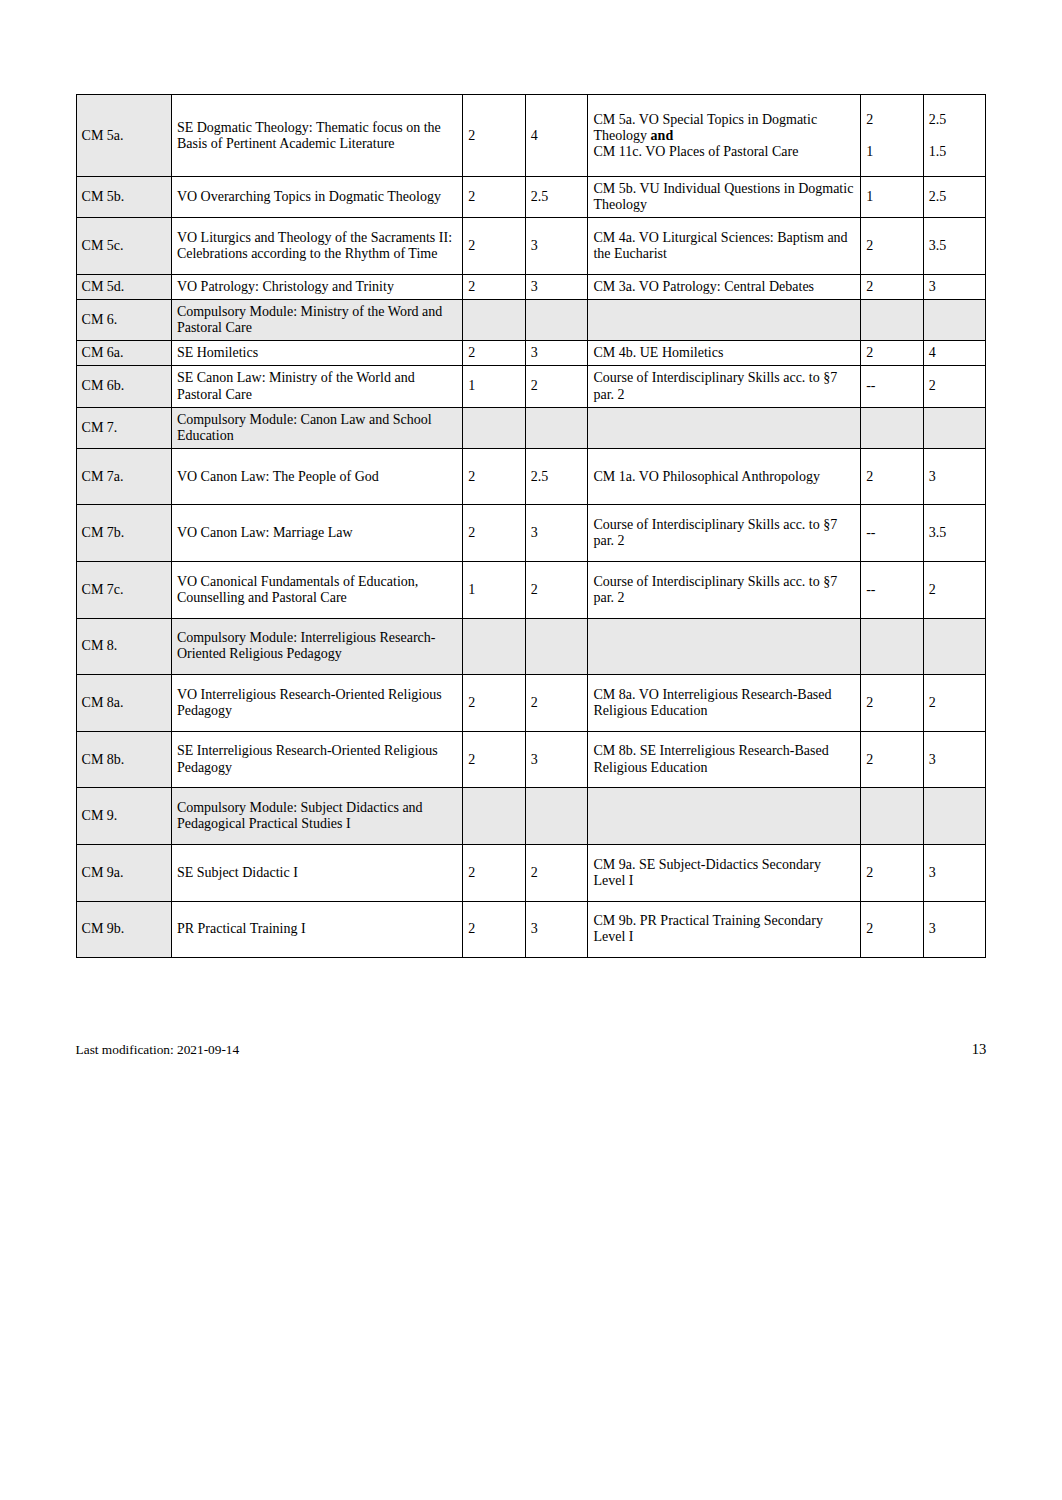| CM 5a. | SE Dogmatic Theology: Thematic focus on the Basis of Pertinent Academic Literature | 2 | 4 | CM 5a. VO Special Topics in Dogmatic Theology and CM 11c. VO Places of Pastoral Care | 2 1 | 2.5 1.5 |
| CM 5b. | VO Overarching Topics in Dogmatic Theology | 2 | 2.5 | CM 5b. VU Individual Questions in Dogmatic Theology | 1 | 2.5 |
| CM 5c. | VO Liturgics and Theology of the Sacraments II: Celebrations according to the Rhythm of Time | 2 | 3 | CM 4a. VO Liturgical Sciences: Baptism and the Eucharist | 2 | 3.5 |
| CM 5d. | VO Patrology: Christology and Trinity | 2 | 3 | CM 3a. VO Patrology: Central Debates | 2 | 3 |
| CM 6. | Compulsory Module: Ministry of the Word and Pastoral Care | | | | | |
| CM 6a. | SE Homiletics | 2 | 3 | CM 4b. UE Homiletics | 2 | 4 |
| CM 6b. | SE Canon Law: Ministry of the World and Pastoral Care | 1 | 2 | Course of Interdisciplinary Skills acc. to §7 par. 2 | -- | 2 |
| CM 7. | Compulsory Module: Canon Law and School Education | | | | | |
| CM 7a. | VO Canon Law: The People of God | 2 | 2.5 | CM 1a. VO Philosophical Anthropology | 2 | 3 |
| CM 7b. | VO Canon Law: Marriage Law | 2 | 3 | Course of Interdisciplinary Skills acc. to §7 par. 2 | -- | 3.5 |
| CM 7c. | VO Canonical Fundamentals of Education, Counselling and Pastoral Care | 1 | 2 | Course of Interdisciplinary Skills acc. to §7 par. 2 | -- | 2 |
| CM 8. | Compulsory Module: Interreligious Research-Oriented Religious Pedagogy | | | | | |
| CM 8a. | VO Interreligious Research-Oriented Religious Pedagogy | 2 | 2 | CM 8a. VO Interreligious Research-Based Religious Education | 2 | 2 |
| CM 8b. | SE Interreligious Research-Oriented Religious Pedagogy | 2 | 3 | CM 8b. SE Interreligious Research-Based Religious Education | 2 | 3 |
| CM 9. | Compulsory Module: Subject Didactics and Pedagogical Practical Studies I | | | | | |
| CM 9a. | SE Subject Didactic I | 2 | 2 | CM 9a. SE Subject-Didactics Secondary Level I | 2 | 3 |
| CM 9b. | PR Practical Training I | 2 | 3 | CM 9b. PR Practical Training Secondary Level I | 2 | 3 |
Last modification: 2021-09-14 13